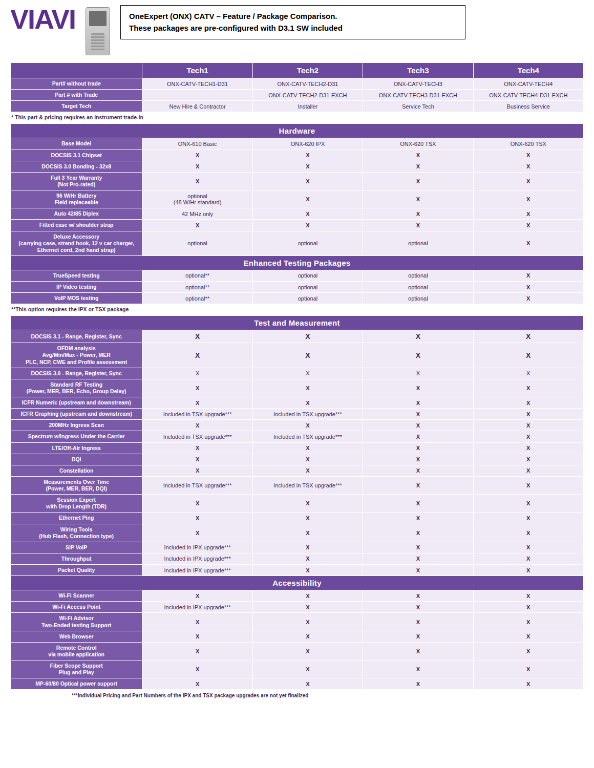VIAVI
OneExpert (ONX) CATV – Feature / Package Comparison.
These packages are pre-configured with D3.1 SW included
| | Tech1 | Tech2 | Tech3 | Tech4 |
| --- | --- | --- | --- | --- |
| Part# without trade | ONX-CATV-TECH1-D31 | ONX-CATV-TECH2-D31 | ONX-CATV-TECH3 | ONX-CATV-TECH4 |
| Part # with Trade | | ONX-CATV-TECH2-D31-EXCH | ONX-CATV-TECH3-D31-EXCH | ONX-CATV-TECH4-D31-EXCH |
| Target Tech | New Hire & Contractor | Installer | Service Tech | Business Service |
* This part & pricing requires an instrument trade-in
| Hardware |
| Base Model | ONX-610 Basic | ONX-620 IPX | ONX-620 TSX | ONX-620 TSX |
| DOCSIS 3.1 Chipset | X | X | X | X |
| DOCSIS 3.0 Bonding - 32x8 | X | X | X | X |
| Full 3 Year Warranty (Not Pro-rated) | X | X | X | X |
| 96 W/Hr Battery Field replaceable | optional (48 W/Hr standard) | X | X | X |
| Auto 42/85 Diplex | 42 MHz only | X | X | X |
| Fitted case w/ shoulder strap | X | X | X | X |
| Deluxe Accessory (carrying case, strand hook, 12 v car charger, Ethernet cord, 2nd hand strap) | optional | optional | optional | X |
| Enhanced Testing Packages |
| TrueSpeed testing | optional** | optional | optional | X |
| IP Video testing | optional** | optional | optional | X |
| VoIP MOS testing | optional** | optional | optional | X |
**This option requires the IPX or TSX package
| Test and Measurement |
| DOCSIS 3.1 - Range, Register, Sync | X | X | X | X |
| OFDM analysis Avg/Min/Max - Power, MER PLC, NCP, CWE and Profile assessment | X | X | X | X |
| DOCSIS 3.0 - Range, Register, Sync | X | X | X | X |
| Standard RF Testing (Power, MER, BER, Echo, Group Delay) | X | X | X | X |
| ICFR Numeric (upstream and downstream) | X | X | X | X |
| ICFR Graphing (upstream and downstream) | Included in TSX upgrade*** | Included in TSX upgrade*** | X | X |
| 200MHz Ingress Scan | X | X | X | X |
| Spectrum w/Ingress Under the Carrier | Included in TSX upgrade*** | Included in TSX upgrade*** | X | X |
| LTE/Off-Air Ingress | X | X | X | X |
| DQI | X | X | X | X |
| Constellation | X | X | X | X |
| Measurements Over Time (Power, MER, BER, DQI) | Included in TSX upgrade*** | Included in TSX upgrade*** | X | X |
| Session Expert with Drop Length (TDR) | X | X | X | X |
| Ethernet Ping | X | X | X | X |
| Wiring Tools (Hub Flash, Connection type) | X | X | X | X |
| SIP VoIP | Included in IPX upgrade*** | X | X | X |
| Throughput | Included in IPX upgrade*** | X | X | X |
| Packet Quality | Included in IPX upgrade*** | X | X | X |
| Accessibility |
| Wi-Fi Scanner | X | X | X | X |
| Wi-Fi Access Point | Included in IPX upgrade*** | X | X | X |
| Wi-Fi Advisor Two-Ended testing Support | X | X | X | X |
| Web Browser | X | X | X | X |
| Remote Control via mobile application | X | X | X | X |
| Fiber Scope Support Plug and Play | X | X | X | X |
| MP-60/80 Optical power support | X | X | X | X |
***Individual Pricing and Part Numbers of the IPX and TSX package upgrades are not yet finalized